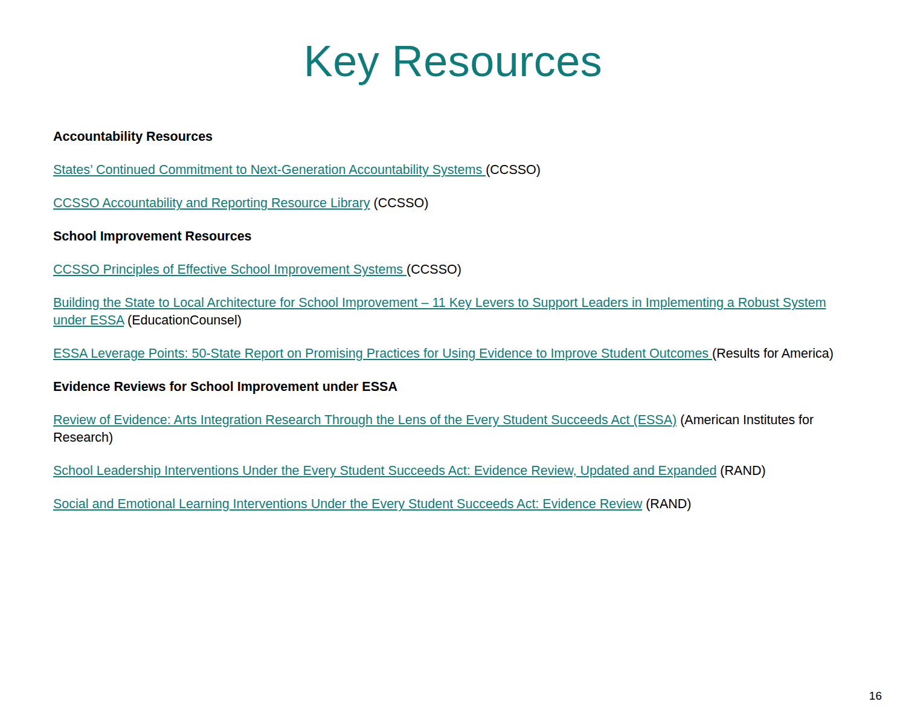Key Resources
Accountability Resources
States’ Continued Commitment to Next-Generation Accountability Systems (CCSSO)
CCSSO Accountability and Reporting Resource Library (CCSSO)
School Improvement Resources
CCSSO Principles of Effective School Improvement Systems (CCSSO)
Building the State to Local Architecture for School Improvement – 11 Key Levers to Support Leaders in Implementing a Robust System under ESSA (EducationCounsel)
ESSA Leverage Points: 50-State Report on Promising Practices for Using Evidence to Improve Student Outcomes (Results for America)
Evidence Reviews for School Improvement under ESSA
Review of Evidence: Arts Integration Research Through the Lens of the Every Student Succeeds Act (ESSA) (American Institutes for Research)
School Leadership Interventions Under the Every Student Succeeds Act: Evidence Review, Updated and Expanded (RAND)
Social and Emotional Learning Interventions Under the Every Student Succeeds Act: Evidence Review (RAND)
16